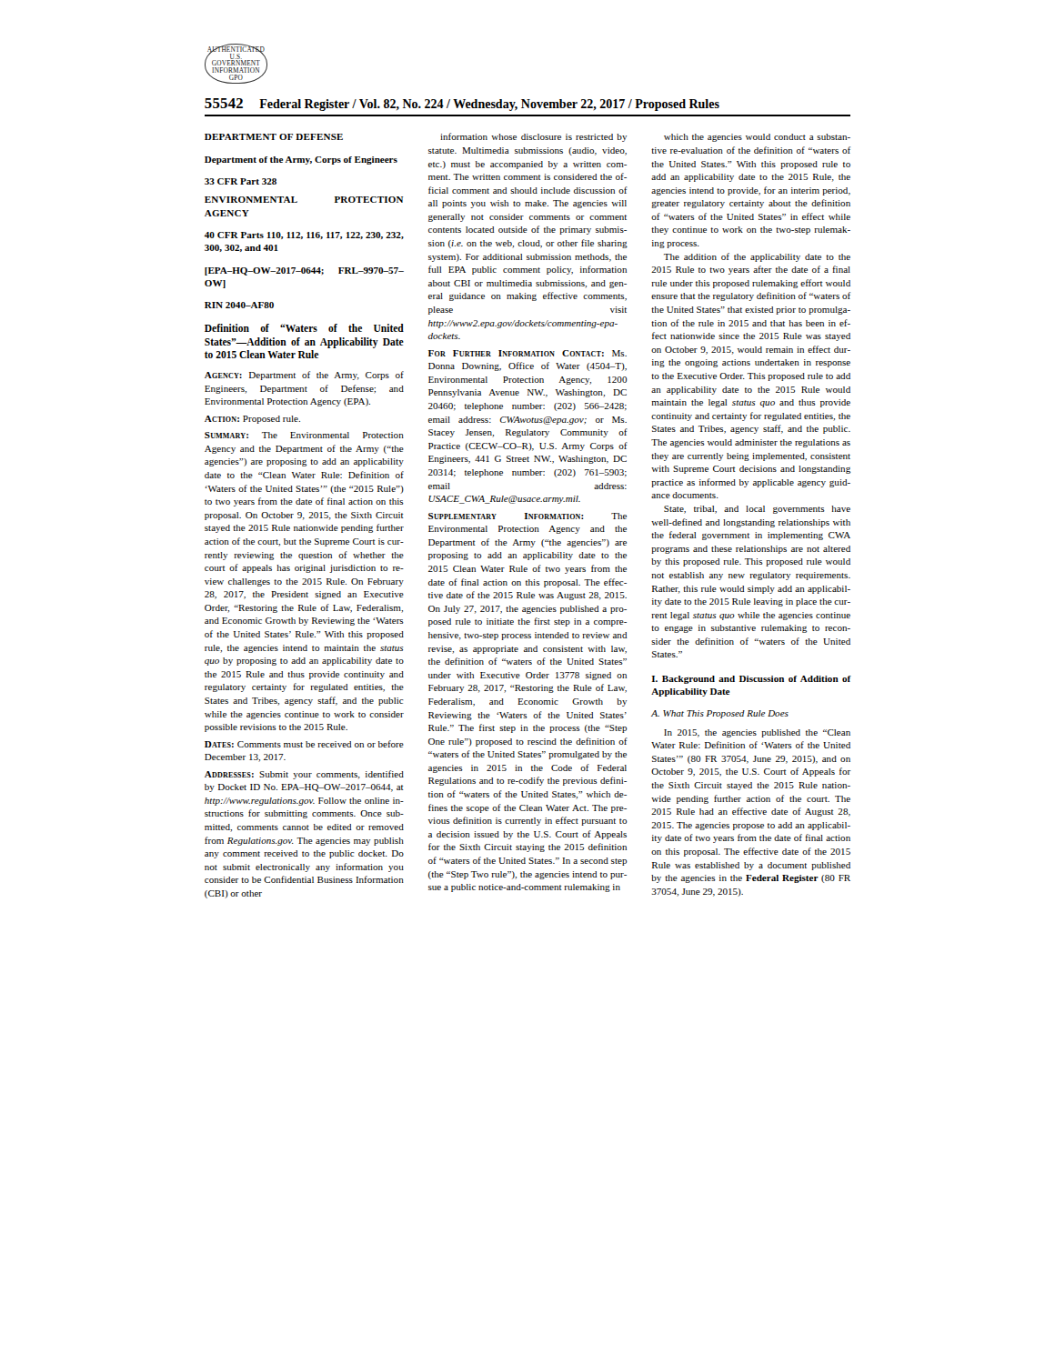AUTHENTICATED
U.S. GOVERNMENT
INFORMATION
GPO
55542 Federal Register / Vol. 82, No. 224 / Wednesday, November 22, 2017 / Proposed Rules
DEPARTMENT OF DEFENSE
Department of the Army, Corps of Engineers
33 CFR Part 328
ENVIRONMENTAL PROTECTION AGENCY
40 CFR Parts 110, 112, 116, 117, 122, 230, 232, 300, 302, and 401
[EPA–HQ–OW–2017–0644; FRL–9970–57–OW]
RIN 2040–AF80
Definition of “Waters of the United States”—Addition of an Applicability Date to 2015 Clean Water Rule
Agency: Department of the Army, Corps of Engineers, Department of Defense; and Environmental Protection Agency (EPA).
Action: Proposed rule.
Summary: The Environmental Protection Agency and the Department of the Army (“the agencies”) are proposing to add an applicability date to the “Clean Water Rule: Definition of ‘Waters of the United States’” (the “2015 Rule”) to two years from the date of final action on this proposal. On October 9, 2015, the Sixth Circuit stayed the 2015 Rule nationwide pending further action of the court, but the Supreme Court is currently reviewing the question of whether the court of appeals has original jurisdiction to review challenges to the 2015 Rule. On February 28, 2017, the President signed an Executive Order, “Restoring the Rule of Law, Federalism, and Economic Growth by Reviewing the ‘Waters of the United States’ Rule.” With this proposed rule, the agencies intend to maintain the status quo by proposing to add an applicability date to the 2015 Rule and thus provide continuity and regulatory certainty for regulated entities, the States and Tribes, agency staff, and the public while the agencies continue to work to consider possible revisions to the 2015 Rule.
Dates: Comments must be received on or before December 13, 2017.
Addresses: Submit your comments, identified by Docket ID No. EPA–HQ–OW–2017–0644, at http://www.regulations.gov. Follow the online instructions for submitting comments. Once submitted, comments cannot be edited or removed from Regulations.gov. The agencies may publish any comment received to the public docket. Do not submit electronically any information you consider to be Confidential Business Information (CBI) or other
information whose disclosure is restricted by statute. Multimedia submissions (audio, video, etc.) must be accompanied by a written comment. The written comment is considered the official comment and should include discussion of all points you wish to make. The agencies will generally not consider comments or comment contents located outside of the primary submission (i.e. on the web, cloud, or other file sharing system). For additional submission methods, the full EPA public comment policy, information about CBI or multimedia submissions, and general guidance on making effective comments, please visit http://www2.epa.gov/dockets/commenting-epa-dockets.
For Further Information Contact: Ms. Donna Downing, Office of Water (4504–T), Environmental Protection Agency, 1200 Pennsylvania Avenue NW., Washington, DC 20460; telephone number: (202) 566–2428; email address: CWAwotus@epa.gov; or Ms. Stacey Jensen, Regulatory Community of Practice (CECW–CO–R), U.S. Army Corps of Engineers, 441 G Street NW., Washington, DC 20314; telephone number: (202) 761–5903; email address: USACE_CWA_Rule@usace.army.mil.
Supplementary Information: The Environmental Protection Agency and the Department of the Army (“the agencies”) are proposing to add an applicability date to the 2015 Clean Water Rule of two years from the date of final action on this proposal. The effective date of the 2015 Rule was August 28, 2015. On July 27, 2017, the agencies published a proposed rule to initiate the first step in a comprehensive, two-step process intended to review and revise, as appropriate and consistent with law, the definition of “waters of the United States” under with Executive Order 13778 signed on February 28, 2017, “Restoring the Rule of Law, Federalism, and Economic Growth by Reviewing the ‘Waters of the United States’ Rule.” The first step in the process (the “Step One rule”) proposed to rescind the definition of “waters of the United States” promulgated by the agencies in 2015 in the Code of Federal Regulations and to re-codify the previous definition of “waters of the United States,” which defines the scope of the Clean Water Act. The previous definition is currently in effect pursuant to a decision issued by the U.S. Court of Appeals for the Sixth Circuit staying the 2015 definition of “waters of the United States.” In a second step (the “Step Two rule”), the agencies intend to pursue a public notice-and-comment rulemaking in
which the agencies would conduct a substantive re-evaluation of the definition of “waters of the United States.” With this proposed rule to add an applicability date to the 2015 Rule, the agencies intend to provide, for an interim period, greater regulatory certainty about the definition of “waters of the United States” in effect while they continue to work on the two-step rulemaking process.
The addition of the applicability date to the 2015 Rule to two years after the date of a final rule under this proposed rulemaking effort would ensure that the regulatory definition of “waters of the United States” that existed prior to promulgation of the rule in 2015 and that has been in effect nationwide since the 2015 Rule was stayed on October 9, 2015, would remain in effect during the ongoing actions undertaken in response to the Executive Order. This proposed rule to add an applicability date to the 2015 Rule would maintain the legal status quo and thus provide continuity and certainty for regulated entities, the States and Tribes, agency staff, and the public. The agencies would administer the regulations as they are currently being implemented, consistent with Supreme Court decisions and longstanding practice as informed by applicable agency guidance documents.
State, tribal, and local governments have well-defined and longstanding relationships with the federal government in implementing CWA programs and these relationships are not altered by this proposed rule. This proposed rule would not establish any new regulatory requirements. Rather, this rule would simply add an applicability date to the 2015 Rule leaving in place the current legal status quo while the agencies continue to engage in substantive rulemaking to reconsider the definition of “waters of the United States.”
I. Background and Discussion of Addition of Applicability Date
A. What This Proposed Rule Does
In 2015, the agencies published the “Clean Water Rule: Definition of ‘Waters of the United States’” (80 FR 37054, June 29, 2015), and on October 9, 2015, the U.S. Court of Appeals for the Sixth Circuit stayed the 2015 Rule nationwide pending further action of the court. The 2015 Rule had an effective date of August 28, 2015. The agencies propose to add an applicability date of two years from the date of final action on this proposal. The effective date of the 2015 Rule was established by a document published by the agencies in the Federal Register (80 FR 37054, June 29, 2015).